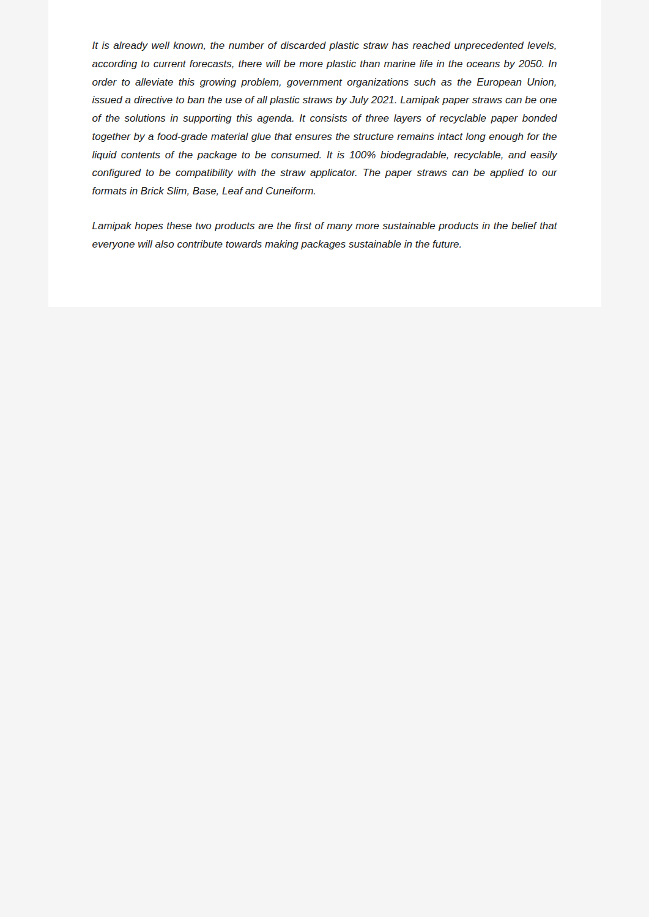It is already well known, the number of discarded plastic straw has reached unprecedented levels, according to current forecasts, there will be more plastic than marine life in the oceans by 2050. In order to alleviate this growing problem, government organizations such as the European Union, issued a directive to ban the use of all plastic straws by July 2021. Lamipak paper straws can be one of the solutions in supporting this agenda. It consists of three layers of recyclable paper bonded together by a food-grade material glue that ensures the structure remains intact long enough for the liquid contents of the package to be consumed. It is 100% biodegradable, recyclable, and easily configured to be compatibility with the straw applicator. The paper straws can be applied to our formats in Brick Slim, Base, Leaf and Cuneiform.
Lamipak hopes these two products are the first of many more sustainable products in the belief that everyone will also contribute towards making packages sustainable in the future.